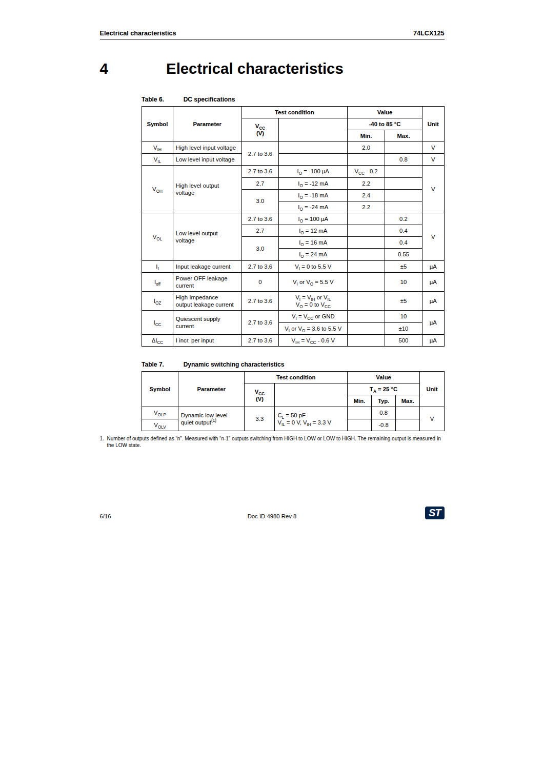Electrical characteristics 74LCX125
4 Electrical characteristics
Table 6. DC specifications
| Symbol | Parameter | Test condition | Value | Unit |
| --- | --- | --- | --- | --- |
| V CC (V) | | -40 to 85 °C |
| Min. | Max. |
| V IH | High level input voltage | 2.7 to 3.6 | | 2.0 | | V |
| V IL | Low level input voltage | | | 0.8 | V |
| V OH | High level output voltage | 2.7 to 3.6 | I O = -100 µA | V CC - 0.2 | | V |
| 2.7 | I O = -12 mA | 2.2 | |
| 3.0 | I O = -18 mA | 2.4 | |
| I O = -24 mA | 2.2 | |
| V OL | Low level output voltage | 2.7 to 3.6 | I O = 100 µA | | 0.2 | V |
| 2.7 | I O = 12 mA | | 0.4 |
| 3.0 | I O = 16 mA | | 0.4 |
| I O = 24 mA | | 0.55 |
| I I | Input leakage current | 2.7 to 3.6 | V I = 0 to 5.5 V | | ±5 | µA |
| I off | Power OFF leakage current | 0 | V I or V O = 5.5 V | | 10 | µA |
| I OZ | High Impedance output leakage current | 2.7 to 3.6 | V I = V IH or V IL V O = 0 to V CC | | ±5 | µA |
| I CC | Quiescent supply current | 2.7 to 3.6 | V I = V CC or GND | | 10 | µA |
| V I or V O = 3.6 to 5.5 V | | ±10 |
| ΔI CC | I incr. per input | 2.7 to 3.6 | V IH = V CC - 0.6 V | | 500 | µA |
Table 7. Dynamic switching characteristics
| Symbol | Parameter | Test condition | Value | Unit |
| --- | --- | --- | --- | --- |
| V CC (V) | | T A = 25 °C |
| Min. | Typ. | Max. |
| V OLP | Dynamic low level quiet output (1) | 3.3 | C L = 50 pF V IL = 0 V, V IH = 3.3 V | | 0.8 | | V |
| V OLV | | -0.8 | |
1. Number of outputs defined as “n”. Measured with “n-1” outputs switching from HIGH to LOW or LOW to HIGH. The remaining output is measured in the LOW state.
6/16
Doc ID 4980 Rev 8
ST